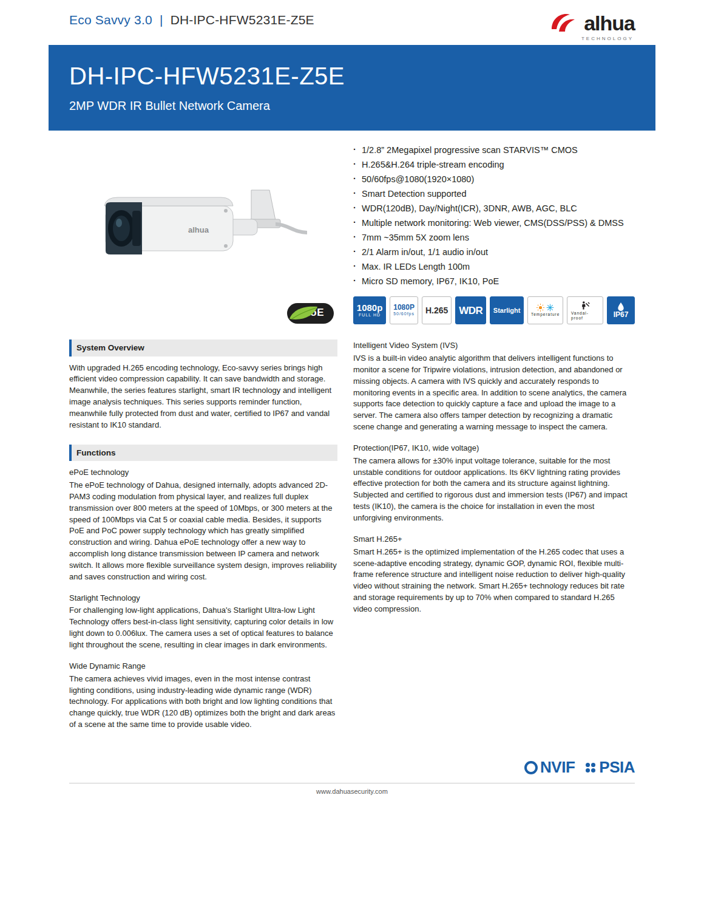Eco Savvy 3.0 | DH-IPC-HFW5231E-Z5E
alhua TECHNOLOGY
DH-IPC-HFW5231E-Z5E
2MP WDR IR Bullet Network Camera
alhua
e PoE
System Overview
With upgraded H.265 encoding technology, Eco-savvy series brings high efficient video compression capability. It can save bandwidth and storage. Meanwhile, the series features starlight, smart IR technology and intelligent image analysis techniques. This series supports reminder function, meanwhile fully protected from dust and water, certified to IP67 and vandal resistant to IK10 standard.
Functions
ePoE technology
The ePoE technology of Dahua, designed internally, adopts advanced 2D-PAM3 coding modulation from physical layer, and realizes full duplex transmission over 800 meters at the speed of 10Mbps, or 300 meters at the speed of 100Mbps via Cat 5 or coaxial cable media. Besides, it supports PoE and PoC power supply technology which has greatly simplified construction and wiring. Dahua ePoE technology offer a new way to accomplish long distance transmission between IP camera and network switch. It allows more flexible surveillance system design, improves reliability and saves construction and wiring cost.
Starlight Technology
For challenging low-light applications, Dahua's Starlight Ultra-low Light Technology offers best-in-class light sensitivity, capturing color details in low light down to 0.006lux. The camera uses a set of optical features to balance light throughout the scene, resulting in clear images in dark environments.
Wide Dynamic Range
The camera achieves vivid images, even in the most intense contrast lighting conditions, using industry-leading wide dynamic range (WDR) technology. For applications with both bright and low lighting conditions that change quickly, true WDR (120 dB) optimizes both the bright and dark areas of a scene at the same time to provide usable video.
1/2.8” 2Megapixel progressive scan STARVIS™ CMOS
H.265&H.264 triple-stream encoding
50/60fps@1080(1920×1080)
Smart Detection supported
WDR(120dB), Day/Night(ICR), 3DNR, AWB, AGC, BLC
Multiple network monitoring: Web viewer, CMS(DSS/PSS) & DMSS
7mm ~35mm 5X zoom lens
2/1 Alarm in/out, 1/1 audio in/out
Max. IR LEDs Length 100m
Micro SD memory, IP67, IK10, PoE
1080p FULL HD
1080P 50/60fps
H.265
WDR
Starlight
Temperature
Vandal-proof
IP67
Intelligent Video System (IVS)
IVS is a built-in video analytic algorithm that delivers intelligent functions to monitor a scene for Tripwire violations, intrusion detection, and abandoned or missing objects. A camera with IVS quickly and accurately responds to monitoring events in a specific area. In addition to scene analytics, the camera supports face detection to quickly capture a face and upload the image to a server. The camera also offers tamper detection by recognizing a dramatic scene change and generating a warning message to inspect the camera.
Protection(IP67, IK10, wide voltage)
The camera allows for ±30% input voltage tolerance, suitable for the most unstable conditions for outdoor applications. Its 6KV lightning rating provides effective protection for both the camera and its structure against lightning. Subjected and certified to rigorous dust and immersion tests (IP67) and impact tests (IK10), the camera is the choice for installation in even the most unforgiving environments.
Smart H.265+
Smart H.265+ is the optimized implementation of the H.265 codec that uses a scene-adaptive encoding strategy, dynamic GOP, dynamic ROI, flexible multi-frame reference structure and intelligent noise reduction to deliver high-quality video without straining the network. Smart H.265+ technology reduces bit rate and storage requirements by up to 70% when compared to standard H.265 video compression.
NVIF
PSIA
www.dahuasecurity.com